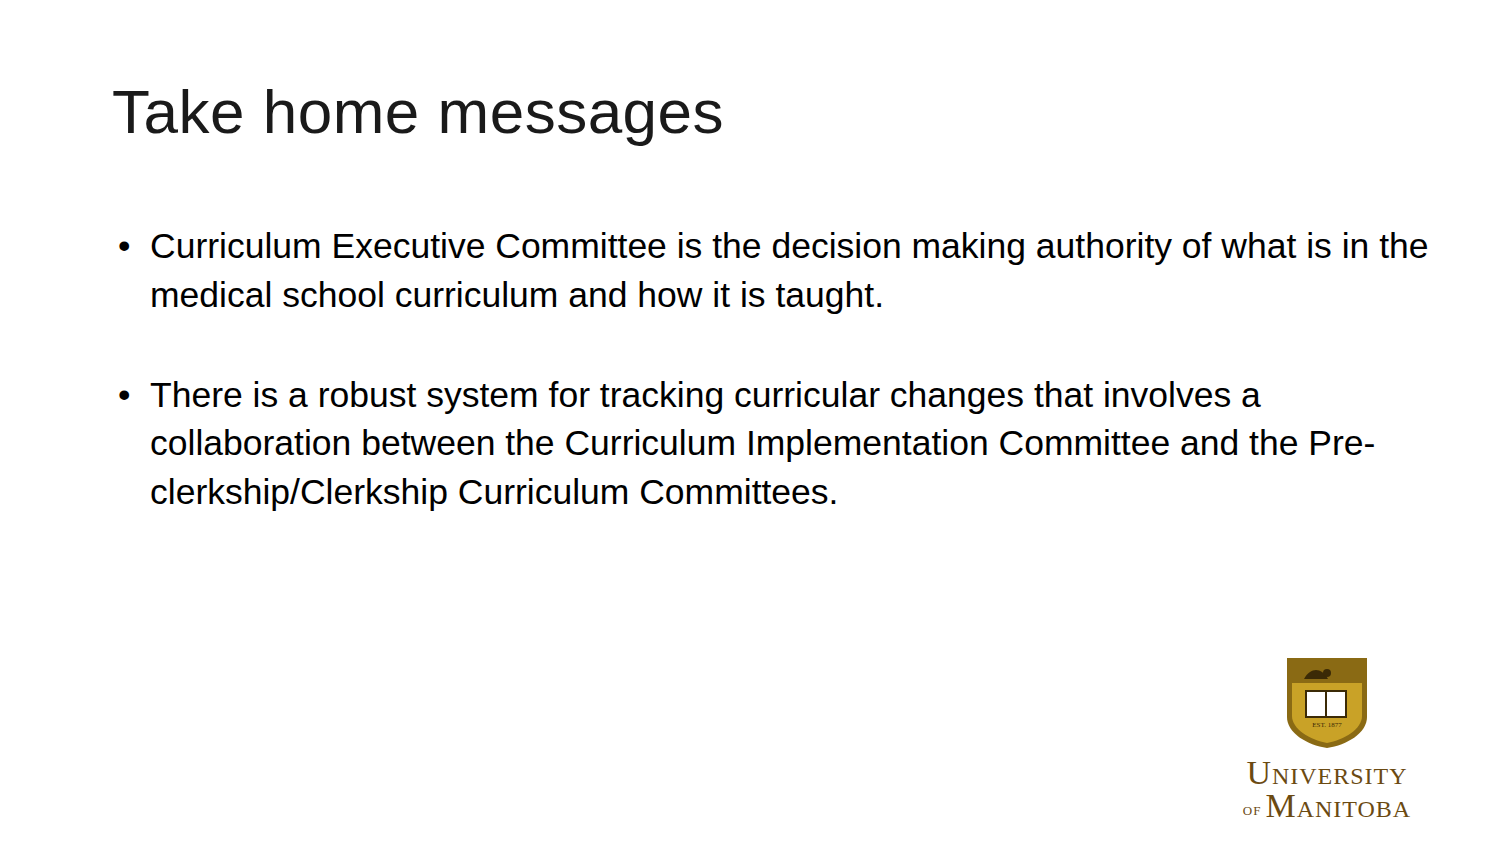Take home messages
Curriculum Executive Committee is the decision making authority of what is in the medical school curriculum and how it is taught.
There is a robust system for tracking curricular changes that involves a collaboration between the Curriculum Implementation Committee and the Pre-clerkship/Clerkship Curriculum Committees.
EST. 1877
University of Manitoba